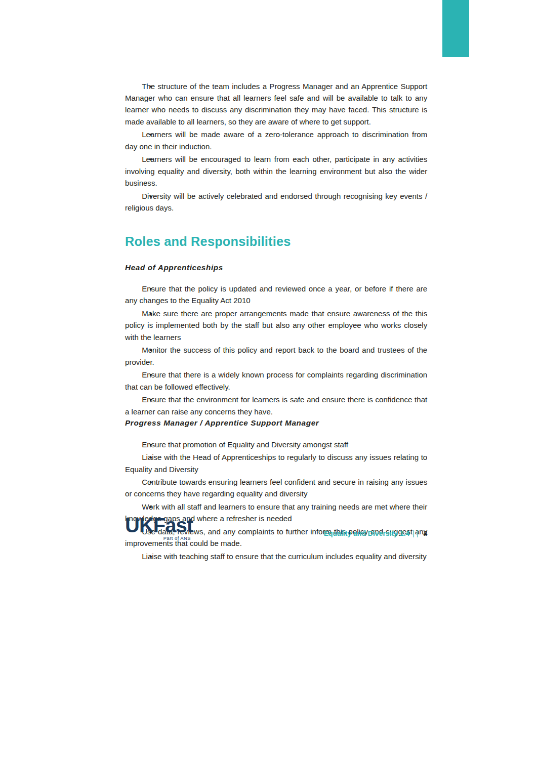The structure of the team includes a Progress Manager and an Apprentice Support Manager who can ensure that all learners feel safe and will be available to talk to any learner who needs to discuss any discrimination they may have faced. This structure is made available to all learners, so they are aware of where to get support.
Learners will be made aware of a zero-tolerance approach to discrimination from day one in their induction.
Learners will be encouraged to learn from each other, participate in any activities involving equality and diversity, both within the learning environment but also the wider business.
Diversity will be actively celebrated and endorsed through recognising key events / religious days.
Roles and Responsibilities
Head of Apprenticeships
Ensure that the policy is updated and reviewed once a year, or before if there are any changes to the Equality Act 2010
Make sure there are proper arrangements made that ensure awareness of the this policy is implemented both by the staff but also any other employee who works closely with the learners
Monitor the success of this policy and report back to the board and trustees of the provider.
Ensure that there is a widely known process for complaints regarding discrimination that can be followed effectively.
Ensure that the environment for learners is safe and ensure there is confidence that a learner can raise any concerns they have.
Progress Manager / Apprentice Support Manager
Ensure that promotion of Equality and Diversity amongst staff
Liaise with the Head of Apprenticeships to regularly to discuss any issues relating to Equality and Diversity
Contribute towards ensuring learners feel confident and secure in raising any issues or concerns they have regarding equality and diversity
Work with all staff and learners to ensure that any training needs are met where their knowledge gaps and where a refresher is needed
Use data, reviews, and any complaints to further inform this policy and suggest any improvements that could be made.
Liaise with teaching staff to ensure that the curriculum includes equality and diversity
UKFast
Part of ANS
Equality and Diversity 1.4 || 4